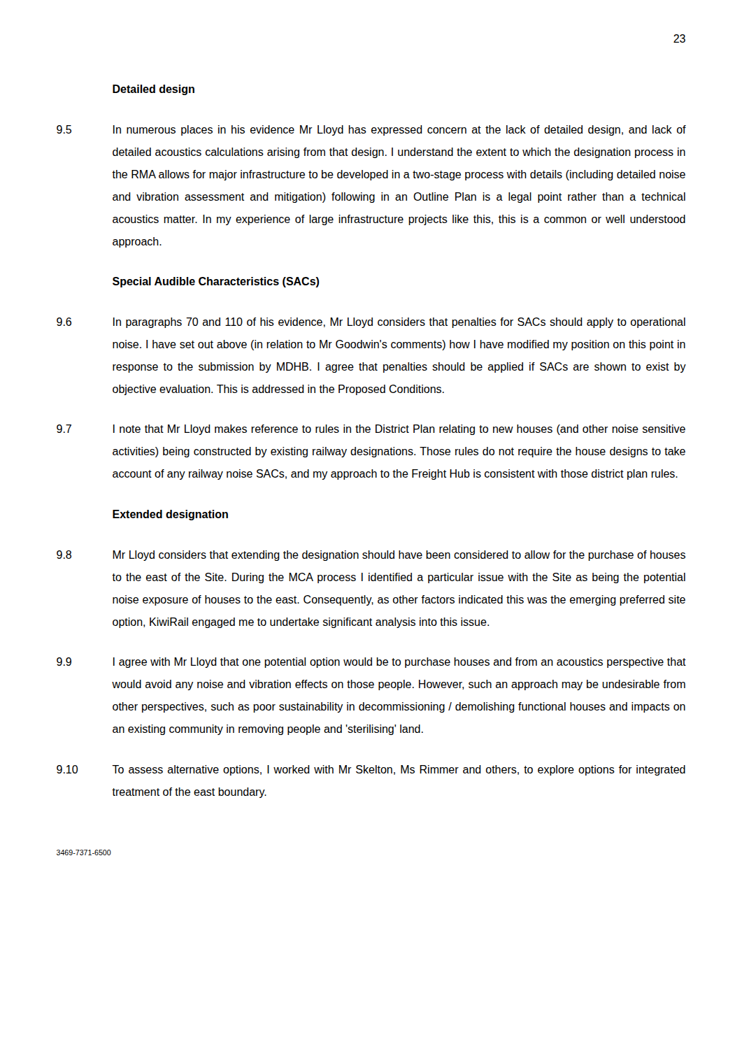23
Detailed design
9.5
In numerous places in his evidence Mr Lloyd has expressed concern at the lack of detailed design, and lack of detailed acoustics calculations arising from that design. I understand the extent to which the designation process in the RMA allows for major infrastructure to be developed in a two-stage process with details (including detailed noise and vibration assessment and mitigation) following in an Outline Plan is a legal point rather than a technical acoustics matter. In my experience of large infrastructure projects like this, this is a common or well understood approach.
Special Audible Characteristics (SACs)
9.6
In paragraphs 70 and 110 of his evidence, Mr Lloyd considers that penalties for SACs should apply to operational noise. I have set out above (in relation to Mr Goodwin's comments) how I have modified my position on this point in response to the submission by MDHB. I agree that penalties should be applied if SACs are shown to exist by objective evaluation. This is addressed in the Proposed Conditions.
9.7
I note that Mr Lloyd makes reference to rules in the District Plan relating to new houses (and other noise sensitive activities) being constructed by existing railway designations. Those rules do not require the house designs to take account of any railway noise SACs, and my approach to the Freight Hub is consistent with those district plan rules.
Extended designation
9.8
Mr Lloyd considers that extending the designation should have been considered to allow for the purchase of houses to the east of the Site. During the MCA process I identified a particular issue with the Site as being the potential noise exposure of houses to the east. Consequently, as other factors indicated this was the emerging preferred site option, KiwiRail engaged me to undertake significant analysis into this issue.
9.9
I agree with Mr Lloyd that one potential option would be to purchase houses and from an acoustics perspective that would avoid any noise and vibration effects on those people. However, such an approach may be undesirable from other perspectives, such as poor sustainability in decommissioning / demolishing functional houses and impacts on an existing community in removing people and 'sterilising' land.
9.10
To assess alternative options, I worked with Mr Skelton, Ms Rimmer and others, to explore options for integrated treatment of the east boundary.
3469-7371-6500